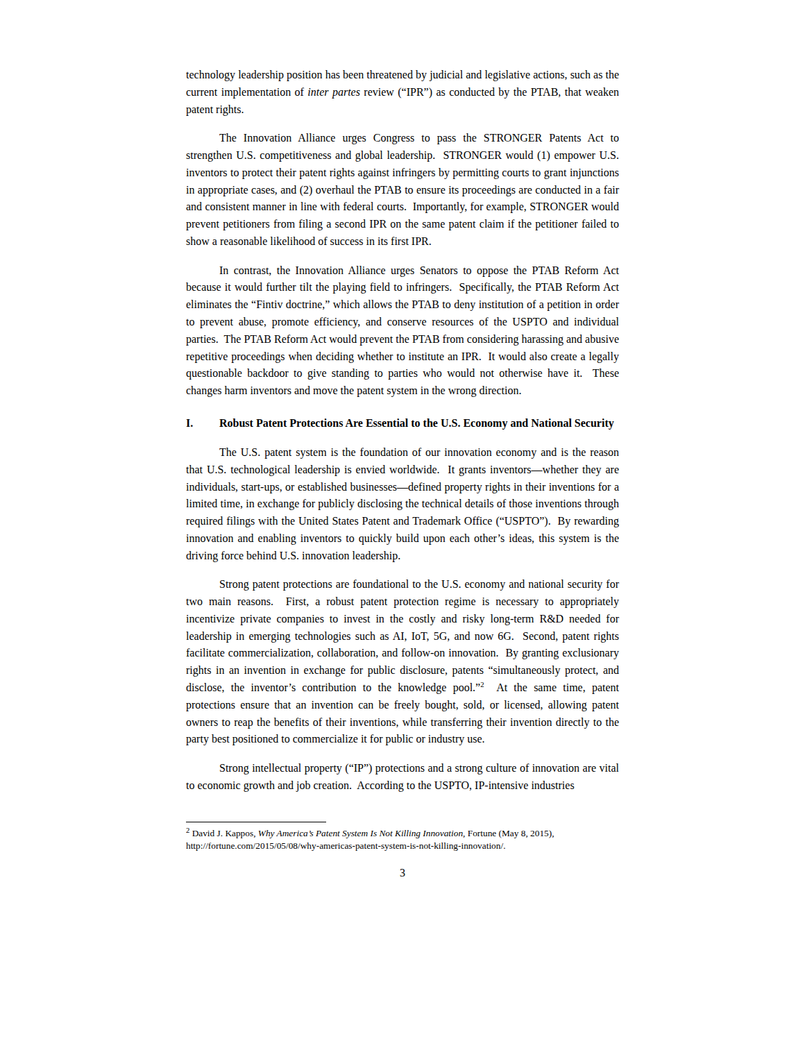technology leadership position has been threatened by judicial and legislative actions, such as the current implementation of inter partes review (“IPR”) as conducted by the PTAB, that weaken patent rights.
The Innovation Alliance urges Congress to pass the STRONGER Patents Act to strengthen U.S. competitiveness and global leadership. STRONGER would (1) empower U.S. inventors to protect their patent rights against infringers by permitting courts to grant injunctions in appropriate cases, and (2) overhaul the PTAB to ensure its proceedings are conducted in a fair and consistent manner in line with federal courts. Importantly, for example, STRONGER would prevent petitioners from filing a second IPR on the same patent claim if the petitioner failed to show a reasonable likelihood of success in its first IPR.
In contrast, the Innovation Alliance urges Senators to oppose the PTAB Reform Act because it would further tilt the playing field to infringers. Specifically, the PTAB Reform Act eliminates the “Fintiv doctrine,” which allows the PTAB to deny institution of a petition in order to prevent abuse, promote efficiency, and conserve resources of the USPTO and individual parties. The PTAB Reform Act would prevent the PTAB from considering harassing and abusive repetitive proceedings when deciding whether to institute an IPR. It would also create a legally questionable backdoor to give standing to parties who would not otherwise have it. These changes harm inventors and move the patent system in the wrong direction.
I. Robust Patent Protections Are Essential to the U.S. Economy and National Security
The U.S. patent system is the foundation of our innovation economy and is the reason that U.S. technological leadership is envied worldwide. It grants inventors—whether they are individuals, start-ups, or established businesses—defined property rights in their inventions for a limited time, in exchange for publicly disclosing the technical details of those inventions through required filings with the United States Patent and Trademark Office (“USPTO”). By rewarding innovation and enabling inventors to quickly build upon each other’s ideas, this system is the driving force behind U.S. innovation leadership.
Strong patent protections are foundational to the U.S. economy and national security for two main reasons. First, a robust patent protection regime is necessary to appropriately incentivize private companies to invest in the costly and risky long-term R&D needed for leadership in emerging technologies such as AI, IoT, 5G, and now 6G. Second, patent rights facilitate commercialization, collaboration, and follow-on innovation. By granting exclusionary rights in an invention in exchange for public disclosure, patents “simultaneously protect, and disclose, the inventor’s contribution to the knowledge pool.”2 At the same time, patent protections ensure that an invention can be freely bought, sold, or licensed, allowing patent owners to reap the benefits of their inventions, while transferring their invention directly to the party best positioned to commercialize it for public or industry use.
Strong intellectual property (“IP”) protections and a strong culture of innovation are vital to economic growth and job creation. According to the USPTO, IP-intensive industries
2 David J. Kappos, Why America’s Patent System Is Not Killing Innovation, Fortune (May 8, 2015), http://fortune.com/2015/05/08/why-americas-patent-system-is-not-killing-innovation/.
3